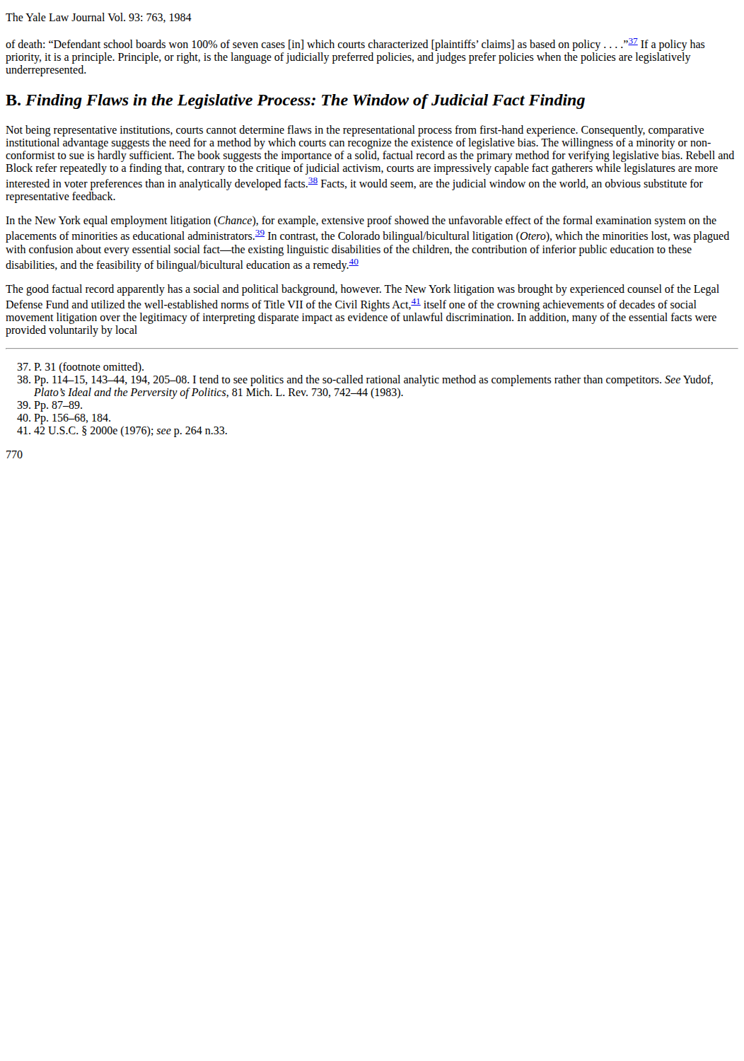The Yale Law Journal Vol. 93: 763, 1984
of death: “Defendant school boards won 100% of seven cases [in] which courts characterized [plaintiffs’ claims] as based on policy . . . .”37 If a policy has priority, it is a principle. Principle, or right, is the language of judicially preferred policies, and judges prefer policies when the policies are legislatively underrepresented.
B. Finding Flaws in the Legislative Process: The Window of Judicial Fact Finding
Not being representative institutions, courts cannot determine flaws in the representational process from first-hand experience. Consequently, comparative institutional advantage suggests the need for a method by which courts can recognize the existence of legislative bias. The willingness of a minority or non-conformist to sue is hardly sufficient. The book suggests the importance of a solid, factual record as the primary method for verifying legislative bias. Rebell and Block refer repeatedly to a finding that, contrary to the critique of judicial activism, courts are impressively capable fact gatherers while legislatures are more interested in voter preferences than in analytically developed facts.38 Facts, it would seem, are the judicial window on the world, an obvious substitute for representative feedback.
In the New York equal employment litigation (Chance), for example, extensive proof showed the unfavorable effect of the formal examination system on the placements of minorities as educational administrators.39 In contrast, the Colorado bilingual/bicultural litigation (Otero), which the minorities lost, was plagued with confusion about every essential social fact—the existing linguistic disabilities of the children, the contribution of inferior public education to these disabilities, and the feasibility of bilingual/bicultural education as a remedy.40
The good factual record apparently has a social and political background, however. The New York litigation was brought by experienced counsel of the Legal Defense Fund and utilized the well-established norms of Title VII of the Civil Rights Act,41 itself one of the crowning achievements of decades of social movement litigation over the legitimacy of interpreting disparate impact as evidence of unlawful discrimination. In addition, many of the essential facts were provided voluntarily by local
P. 31 (footnote omitted).
Pp. 114–15, 143–44, 194, 205–08. I tend to see politics and the so-called rational analytic method as complements rather than competitors. See Yudof, Plato’s Ideal and the Perversity of Politics, 81 Mich. L. Rev. 730, 742–44 (1983).
Pp. 87–89.
Pp. 156–68, 184.
42 U.S.C. § 2000e (1976); see p. 264 n.33.
770